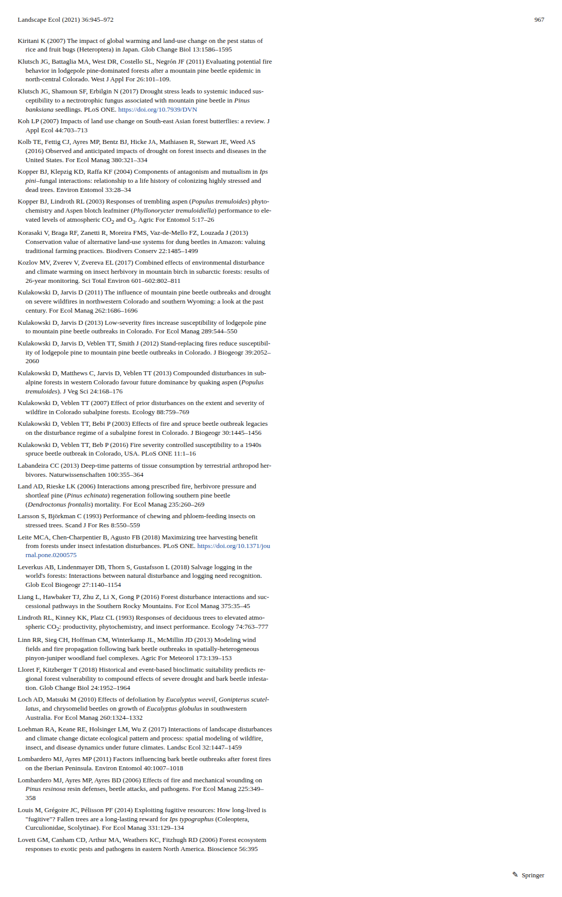Landscape Ecol (2021) 36:945–972 967
Kiritani K (2007) The impact of global warming and land-use change on the pest status of rice and fruit bugs (Heteroptera) in Japan. Glob Change Biol 13:1586–1595
Klutsch JG, Battaglia MA, West DR, Costello SL, Negrón JF (2011) Evaluating potential fire behavior in lodgepole pine-dominated forests after a mountain pine beetle epidemic in north-central Colorado. West J Appl For 26:101–109.
Klutsch JG, Shamoun SF, Erbilgin N (2017) Drought stress leads to systemic induced susceptibility to a nectrotrophic fungus associated with mountain pine beetle in Pinus banksiana seedlings. PLoS ONE. https://doi.org/10.7939/DVN
Koh LP (2007) Impacts of land use change on South-east Asian forest butterflies: a review. J Appl Ecol 44:703–713
Kolb TE, Fettig CJ, Ayres MP, Bentz BJ, Hicke JA, Mathiasen R, Stewart JE, Weed AS (2016) Observed and anticipated impacts of drought on forest insects and diseases in the United States. For Ecol Manag 380:321–334
Kopper BJ, Klepzig KD, Raffa KF (2004) Components of antagonism and mutualism in Ips pini–fungal interactions: relationship to a life history of colonizing highly stressed and dead trees. Environ Entomol 33:28–34
Kopper BJ, Lindroth RL (2003) Responses of trembling aspen (Populus tremuloides) phytochemistry and Aspen blotch leafminer (Phyllonorycter tremuloidiella) performance to elevated levels of atmospheric CO2 and O3. Agric For Entomol 5:17–26
Korasaki V, Braga RF, Zanetti R, Moreira FMS, Vaz-de-Mello FZ, Louzada J (2013) Conservation value of alternative land-use systems for dung beetles in Amazon: valuing traditional farming practices. Biodivers Conserv 22:1485–1499
Kozlov MV, Zverev V, Zvereva EL (2017) Combined effects of environmental disturbance and climate warming on insect herbivory in mountain birch in subarctic forests: results of 26-year monitoring. Sci Total Environ 601–602:802–811
Kulakowski D, Jarvis D (2011) The influence of mountain pine beetle outbreaks and drought on severe wildfires in northwestern Colorado and southern Wyoming: a look at the past century. For Ecol Manag 262:1686–1696
Kulakowski D, Jarvis D (2013) Low-severity fires increase susceptibility of lodgepole pine to mountain pine beetle outbreaks in Colorado. For Ecol Manag 289:544–550
Kulakowski D, Jarvis D, Veblen TT, Smith J (2012) Stand-replacing fires reduce susceptibility of lodgepole pine to mountain pine beetle outbreaks in Colorado. J Biogeogr 39:2052–2060
Kulakowski D, Matthews C, Jarvis D, Veblen TT (2013) Compounded disturbances in sub-alpine forests in western Colorado favour future dominance by quaking aspen (Populus tremuloides). J Veg Sci 24:168–176
Kulakowski D, Veblen TT (2007) Effect of prior disturbances on the extent and severity of wildfire in Colorado subalpine forests. Ecology 88:759–769
Kulakowski D, Veblen TT, Bebi P (2003) Effects of fire and spruce beetle outbreak legacies on the disturbance regime of a subalpine forest in Colorado. J Biogeogr 30:1445–1456
Kulakowski D, Veblen TT, Beb P (2016) Fire severity controlled susceptibility to a 1940s spruce beetle outbreak in Colorado, USA. PLoS ONE 11:1–16
Labandeira CC (2013) Deep-time patterns of tissue consumption by terrestrial arthropod herbivores. Naturwissenschaften 100:355–364
Land AD, Rieske LK (2006) Interactions among prescribed fire, herbivore pressure and shortleaf pine (Pinus echinata) regeneration following southern pine beetle (Dendroctonus frontalis) mortality. For Ecol Manag 235:260–269
Larsson S, Björkman C (1993) Performance of chewing and phloem-feeding insects on stressed trees. Scand J For Res 8:550–559
Leite MCA, Chen-Charpentier B, Agusto FB (2018) Maximizing tree harvesting benefit from forests under insect infestation disturbances. PLoS ONE. https://doi.org/10.1371/journal.pone.0200575
Leverkus AB, Lindenmayer DB, Thorn S, Gustafsson L (2018) Salvage logging in the world's forests: Interactions between natural disturbance and logging need recognition. Glob Ecol Biogeogr 27:1140–1154
Liang L, Hawbaker TJ, Zhu Z, Li X, Gong P (2016) Forest disturbance interactions and successional pathways in the Southern Rocky Mountains. For Ecol Manag 375:35–45
Lindroth RL, Kinney KK, Platz CL (1993) Responses of deciduous trees to elevated atmospheric CO2: productivity, phytochemistry, and insect performance. Ecology 74:763–777
Linn RR, Sieg CH, Hoffman CM, Winterkamp JL, McMillin JD (2013) Modeling wind fields and fire propagation following bark beetle outbreaks in spatially-heterogeneous pinyon-juniper woodland fuel complexes. Agric For Meteorol 173:139–153
Lloret F, Kitzberger T (2018) Historical and event-based bioclimatic suitability predicts regional forest vulnerability to compound effects of severe drought and bark beetle infestation. Glob Change Biol 24:1952–1964
Loch AD, Matsuki M (2010) Effects of defoliation by Eucalyptus weevil, Gonipterus scutellatus, and chrysomelid beetles on growth of Eucalyptus globulus in southwestern Australia. For Ecol Manag 260:1324–1332
Loehman RA, Keane RE, Holsinger LM, Wu Z (2017) Interactions of landscape disturbances and climate change dictate ecological pattern and process: spatial modeling of wildfire, insect, and disease dynamics under future climates. Landsc Ecol 32:1447–1459
Lombardero MJ, Ayres MP (2011) Factors influencing bark beetle outbreaks after forest fires on the Iberian Peninsula. Environ Entomol 40:1007–1018
Lombardero MJ, Ayres MP, Ayres BD (2006) Effects of fire and mechanical wounding on Pinus resinosa resin defenses, beetle attacks, and pathogens. For Ecol Manag 225:349–358
Louis M, Grégoire JC, Pélisson PF (2014) Exploiting fugitive resources: How long-lived is "fugitive"? Fallen trees are a long-lasting reward for Ips typographus (Coleoptera, Curculionidae, Scolytinae). For Ecol Manag 331:129–134
Lovett GM, Canham CD, Arthur MA, Weathers KC, Fitzhugh RD (2006) Forest ecosystem responses to exotic pests and pathogens in eastern North America. Bioscience 56:395
✎ Springer